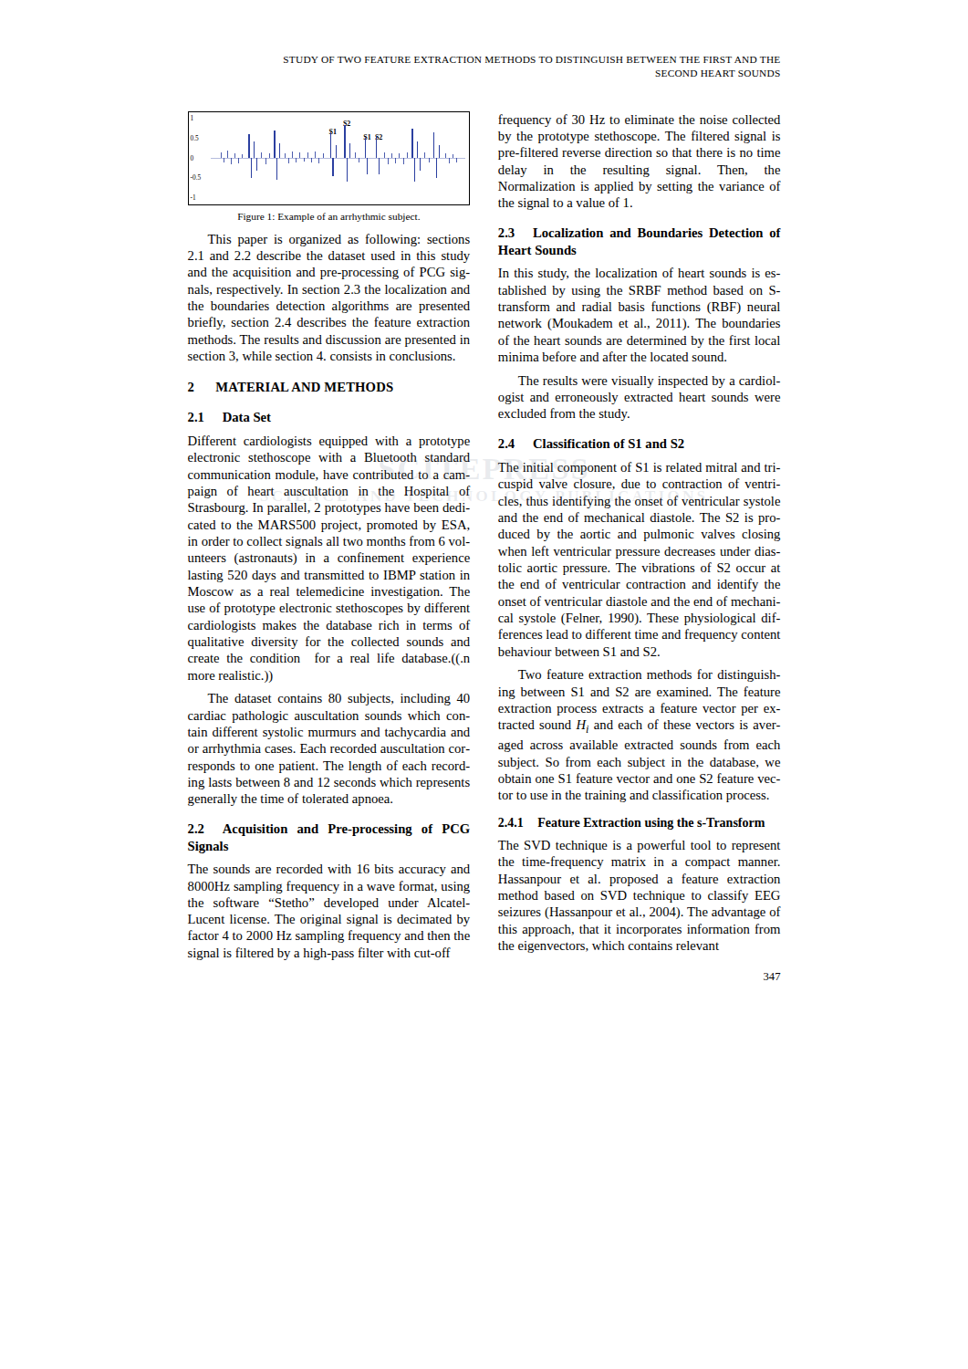Study of Two Feature Extraction Methods to Distinguish Between the First and the
Second Heart Sounds
SCITEPRESS SCIENCE AND TECHNOLOGY PUBLICATIONS
1 0.5 0 -0.5 -1
S1
S2
S1
S2
Figure 1: Example of an arrhythmic subject.
This paper is organized as following: sections 2.1 and 2.2 describe the dataset used in this study and the acquisition and pre-processing of PCG signals, respectively. In section 2.3 the localization and the boundaries detection algorithms are presented briefly, section 2.4 describes the feature extraction methods. The results and discussion are presented in section 3, while section 4. consists in conclusions.
2 MATERIAL AND METHODS
2.1 Data Set
Different cardiologists equipped with a prototype electronic stethoscope with a Bluetooth standard communication module, have contributed to a campaign of heart auscultation in the Hospital of Strasbourg. In parallel, 2 prototypes have been dedicated to the MARS500 project, promoted by ESA, in order to collect signals all two months from 6 volunteers (astronauts) in a confinement experience lasting 520 days and transmitted to IBMP station in Moscow as a real telemedicine investigation. The use of prototype electronic stethoscopes by different cardiologists makes the database rich in terms of qualitative diversity for the collected sounds and create the condition for a real life database.((.n more realistic.))
The dataset contains 80 subjects, including 40 cardiac pathologic auscultation sounds which contain different systolic murmurs and tachycardia and or arrhythmia cases. Each recorded auscultation corresponds to one patient. The length of each recording lasts between 8 and 12 seconds which represents generally the time of tolerated apnoea.
2.2 Acquisition and Pre-processing of PCG Signals
The sounds are recorded with 16 bits accuracy and 8000Hz sampling frequency in a wave format, using the software “Stetho” developed under Alcatel-Lucent license. The original signal is decimated by factor 4 to 2000 Hz sampling frequency and then the signal is filtered by a high-pass filter with cut-off
frequency of 30 Hz to eliminate the noise collected by the prototype stethoscope. The filtered signal is pre-filtered reverse direction so that there is no time delay in the resulting signal. Then, the Normalization is applied by setting the variance of the signal to a value of 1.
2.3 Localization and Boundaries Detection of Heart Sounds
In this study, the localization of heart sounds is established by using the SRBF method based on S-transform and radial basis functions (RBF) neural network (Moukadem et al., 2011). The boundaries of the heart sounds are determined by the first local minima before and after the located sound.
The results were visually inspected by a cardiologist and erroneously extracted heart sounds were excluded from the study.
2.4 Classification of S1 and S2
The initial component of S1 is related mitral and tricuspid valve closure, due to contraction of ventricles, thus identifying the onset of ventricular systole and the end of mechanical diastole. The S2 is produced by the aortic and pulmonic valves closing when left ventricular pressure decreases under diastolic aortic pressure. The vibrations of S2 occur at the end of ventricular contraction and identify the onset of ventricular diastole and the end of mechanical systole (Felner, 1990). These physiological differences lead to different time and frequency content behaviour between S1 and S2.
Two feature extraction methods for distinguishing between S1 and S2 are examined. The feature extraction process extracts a feature vector per extracted sound Hi and each of these vectors is averaged across available extracted sounds from each subject. So from each subject in the database, we obtain one S1 feature vector and one S2 feature vector to use in the training and classification process.
2.4.1 Feature Extraction using the s-Transform
The SVD technique is a powerful tool to represent the time-frequency matrix in a compact manner. Hassanpour et al. proposed a feature extraction method based on SVD technique to classify EEG seizures (Hassanpour et al., 2004). The advantage of this approach, that it incorporates information from the eigenvectors, which contains relevant
347